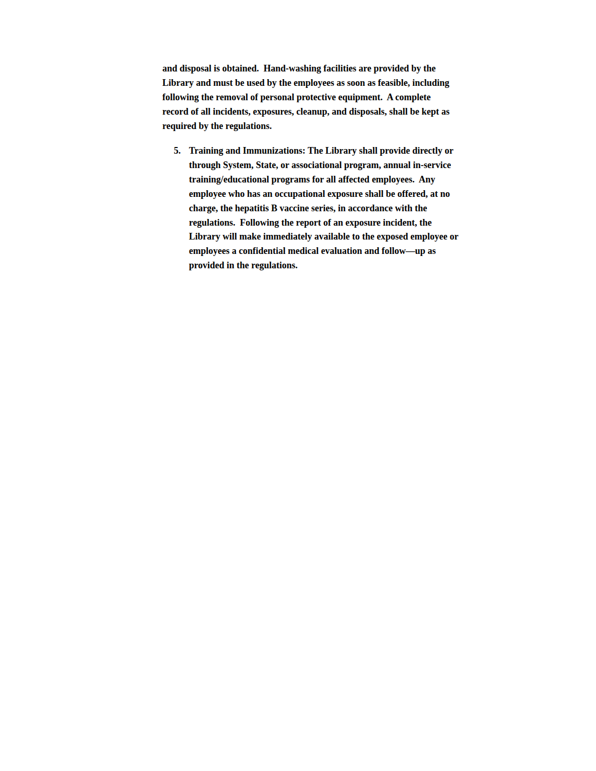and disposal is obtained. Hand-washing facilities are provided by the Library and must be used by the employees as soon as feasible, including following the removal of personal protective equipment. A complete record of all incidents, exposures, cleanup, and disposals, shall be kept as required by the regulations.
Training and Immunizations: The Library shall provide directly or through System, State, or associational program, annual in-service training/educational programs for all affected employees. Any employee who has an occupational exposure shall be offered, at no charge, the hepatitis B vaccine series, in accordance with the regulations. Following the report of an exposure incident, the Library will make immediately available to the exposed employee or employees a confidential medical evaluation and follow—up as provided in the regulations.